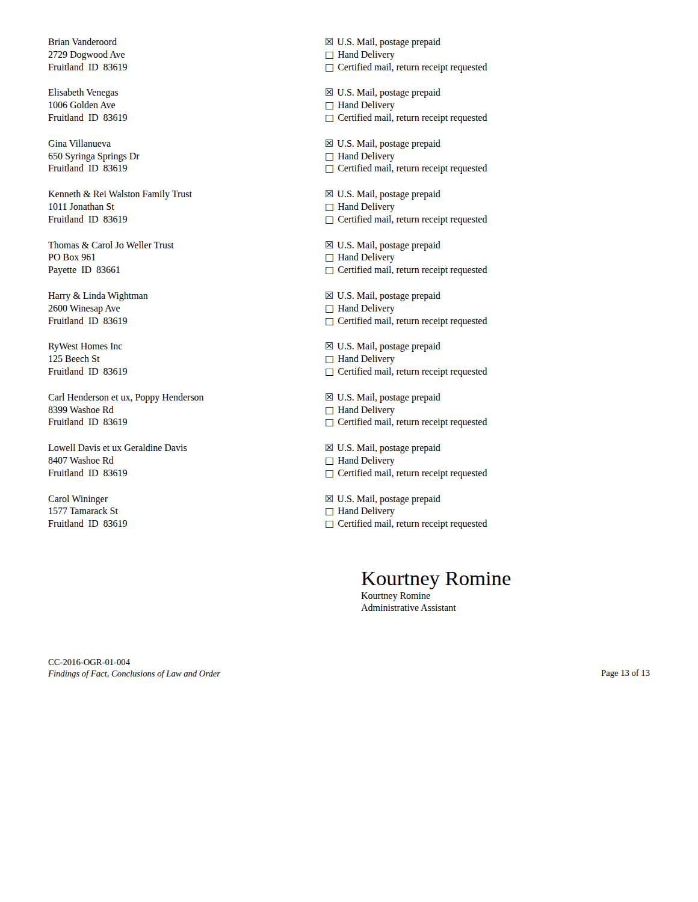| Brian Vanderoord 2729 Dogwood Ave Fruitland ID 83619 | ☒ U.S. Mail, postage prepaid □ Hand Delivery □ Certified mail, return receipt requested |
| Elisabeth Venegas 1006 Golden Ave Fruitland ID 83619 | ☒ U.S. Mail, postage prepaid □ Hand Delivery □ Certified mail, return receipt requested |
| Gina Villanueva 650 Syringa Springs Dr Fruitland ID 83619 | ☒ U.S. Mail, postage prepaid □ Hand Delivery □ Certified mail, return receipt requested |
| Kenneth & Rei Walston Family Trust 1011 Jonathan St Fruitland ID 83619 | ☒ U.S. Mail, postage prepaid □ Hand Delivery □ Certified mail, return receipt requested |
| Thomas & Carol Jo Weller Trust PO Box 961 Payette ID 83661 | ☒ U.S. Mail, postage prepaid □ Hand Delivery □ Certified mail, return receipt requested |
| Harry & Linda Wightman 2600 Winesap Ave Fruitland ID 83619 | ☒ U.S. Mail, postage prepaid □ Hand Delivery □ Certified mail, return receipt requested |
| RyWest Homes Inc 125 Beech St Fruitland ID 83619 | ☒ U.S. Mail, postage prepaid □ Hand Delivery □ Certified mail, return receipt requested |
| Carl Henderson et ux, Poppy Henderson 8399 Washoe Rd Fruitland ID 83619 | ☒ U.S. Mail, postage prepaid □ Hand Delivery □ Certified mail, return receipt requested |
| Lowell Davis et ux Geraldine Davis 8407 Washoe Rd Fruitland ID 83619 | ☒ U.S. Mail, postage prepaid □ Hand Delivery □ Certified mail, return receipt requested |
| Carol Wininger 1577 Tamarack St Fruitland ID 83619 | ☒ U.S. Mail, postage prepaid □ Hand Delivery □ Certified mail, return receipt requested |
Kourtney Romine
Kourtney Romine Administrative Assistant
CC-2016-OGR-01-004 Findings of Fact, Conclusions of Law and Order
Page 13 of 13